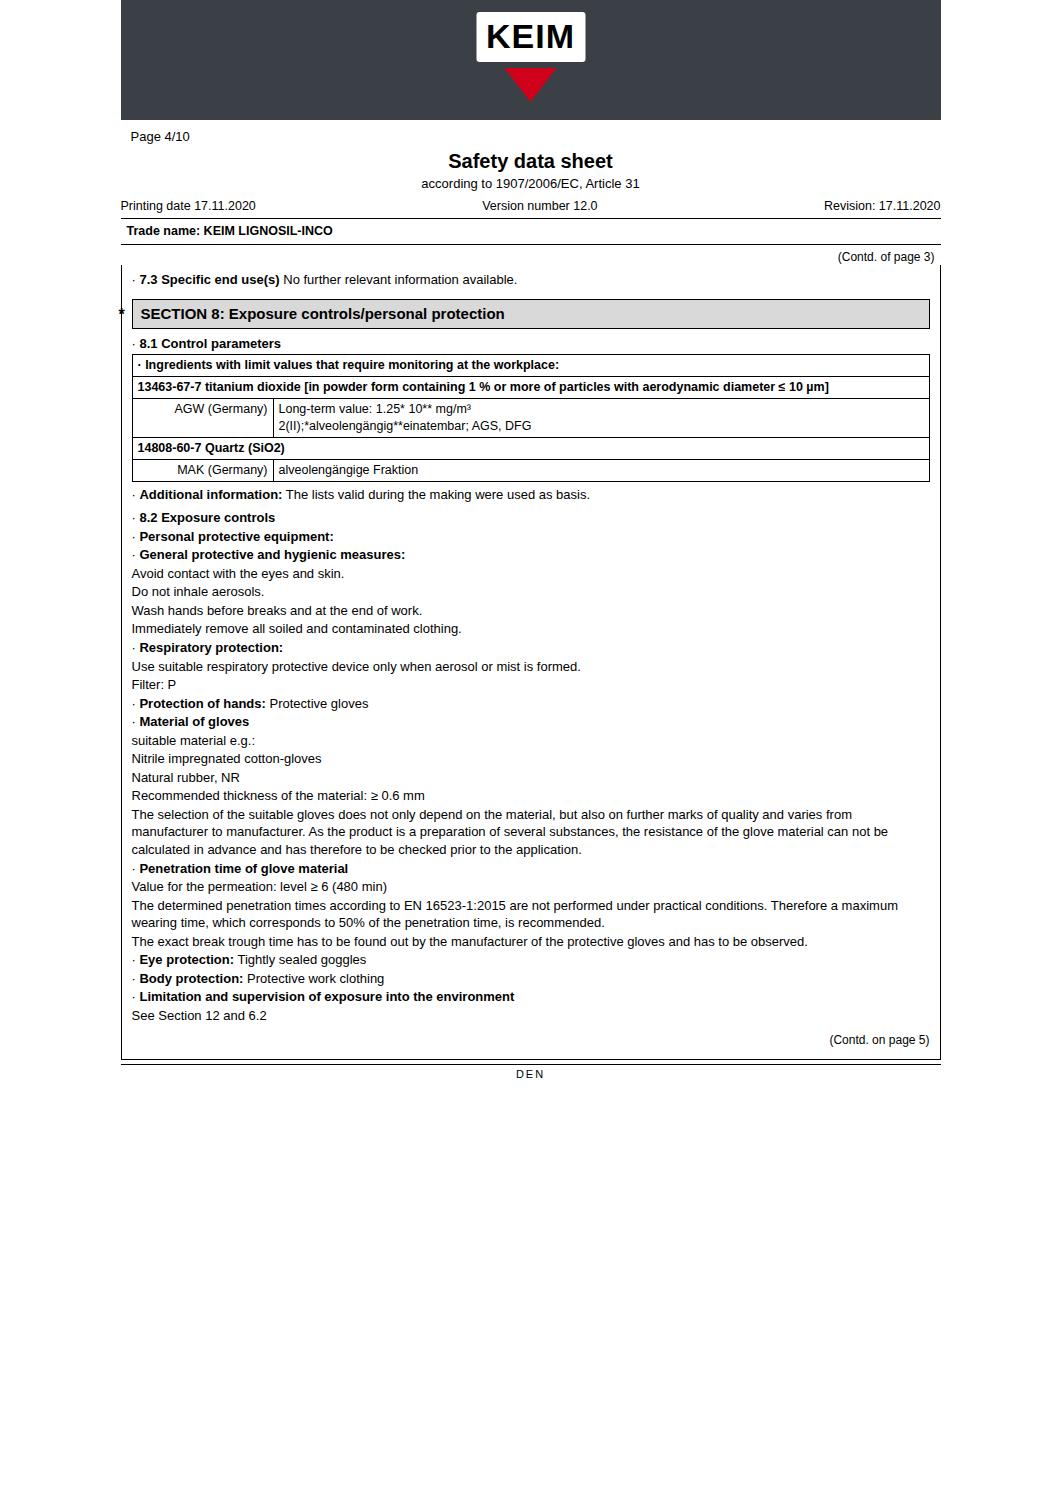KEIM
Page 4/10
Safety data sheet
according to 1907/2006/EC, Article 31
Printing date 17.11.2020
Version number 12.0
Revision: 17.11.2020
Trade name: KEIM LIGNOSIL-INCO
(Contd. of page 3)
7.3 Specific end use(s) No further relevant information available.
* SECTION 8: Exposure controls/personal protection
8.1 Control parameters
| · Ingredients with limit values that require monitoring at the workplace: |
| 13463-67-7 titanium dioxide [in powder form containing 1 % or more of particles with aerodynamic diameter ≤ 10 µm] |
| AGW (Germany) | Long-term value: 1.25* 10** mg/m³ 2(II);*alveolengängig**einatembar; AGS, DFG |
| 14808-60-7 Quartz (SiO2) |
| MAK (Germany) | alveolengängige Fraktion |
Additional information: The lists valid during the making were used as basis.
8.2 Exposure controls
Personal protective equipment:
General protective and hygienic measures:
Avoid contact with the eyes and skin.
Do not inhale aerosols.
Wash hands before breaks and at the end of work.
Immediately remove all soiled and contaminated clothing.
Respiratory protection:
Use suitable respiratory protective device only when aerosol or mist is formed.
Filter: P
Protection of hands: Protective gloves
Material of gloves
suitable material e.g.:
Nitrile impregnated cotton-gloves
Natural rubber, NR
Recommended thickness of the material: ≥ 0.6 mm
The selection of the suitable gloves does not only depend on the material, but also on further marks of quality and varies from manufacturer to manufacturer. As the product is a preparation of several substances, the resistance of the glove material can not be calculated in advance and has therefore to be checked prior to the application.
Penetration time of glove material
Value for the permeation: level ≥ 6 (480 min)
The determined penetration times according to EN 16523-1:2015 are not performed under practical conditions. Therefore a maximum wearing time, which corresponds to 50% of the penetration time, is recommended.
The exact break trough time has to be found out by the manufacturer of the protective gloves and has to be observed.
Eye protection: Tightly sealed goggles
Body protection: Protective work clothing
Limitation and supervision of exposure into the environment
See Section 12 and 6.2
(Contd. on page 5)
DEN